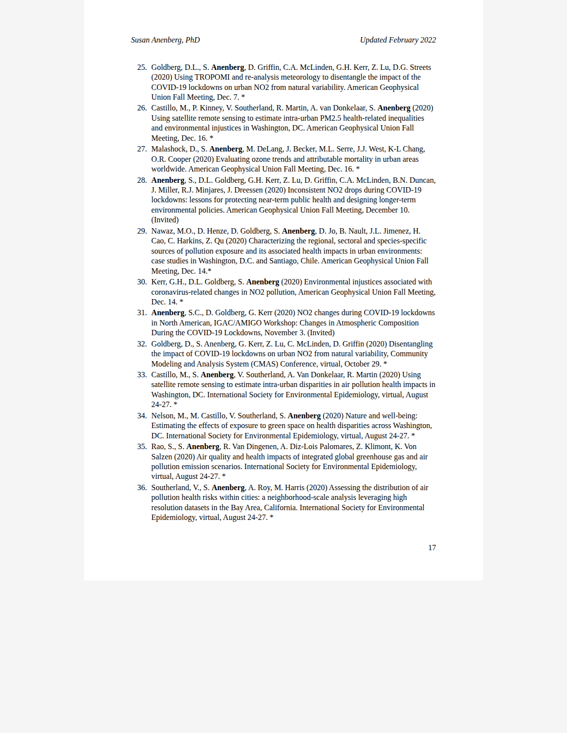Susan Anenberg, PhD
Updated February 2022
25. Goldberg, D.L., S. Anenberg, D. Griffin, C.A. McLinden, G.H. Kerr, Z. Lu, D.G. Streets (2020) Using TROPOMI and re-analysis meteorology to disentangle the impact of the COVID-19 lockdowns on urban NO2 from natural variability. American Geophysical Union Fall Meeting, Dec. 7. *
26. Castillo, M., P. Kinney, V. Southerland, R. Martin, A. van Donkelaar, S. Anenberg (2020) Using satellite remote sensing to estimate intra-urban PM2.5 health-related inequalities and environmental injustices in Washington, DC. American Geophysical Union Fall Meeting, Dec. 16. *
27. Malashock, D., S. Anenberg, M. DeLang, J. Becker, M.L. Serre, J.J. West, K-L Chang, O.R. Cooper (2020) Evaluating ozone trends and attributable mortality in urban areas worldwide. American Geophysical Union Fall Meeting, Dec. 16. *
28. Anenberg, S., D.L. Goldberg, G.H. Kerr, Z. Lu, D. Griffin, C.A. McLinden, B.N. Duncan, J. Miller, R.J. Minjares, J. Dreessen (2020) Inconsistent NO2 drops during COVID-19 lockdowns: lessons for protecting near-term public health and designing longer-term environmental policies. American Geophysical Union Fall Meeting, December 10. (Invited)
29. Nawaz, M.O., D. Henze, D. Goldberg, S. Anenberg, D. Jo, B. Nault, J.L. Jimenez, H. Cao, C. Harkins, Z. Qu (2020) Characterizing the regional, sectoral and species-specific sources of pollution exposure and its associated health impacts in urban environments: case studies in Washington, D.C. and Santiago, Chile. American Geophysical Union Fall Meeting, Dec. 14.*
30. Kerr, G.H., D.L. Goldberg, S. Anenberg (2020) Environmental injustices associated with coronavirus-related changes in NO2 pollution, American Geophysical Union Fall Meeting, Dec. 14. *
31. Anenberg, S.C., D. Goldberg, G. Kerr (2020) NO2 changes during COVID-19 lockdowns in North American, IGAC/AMIGO Workshop: Changes in Atmospheric Composition During the COVID-19 Lockdowns, November 3. (Invited)
32. Goldberg, D., S. Anenberg, G. Kerr, Z. Lu, C. McLinden, D. Griffin (2020) Disentangling the impact of COVID-19 lockdowns on urban NO2 from natural variability, Community Modeling and Analysis System (CMAS) Conference, virtual, October 29. *
33. Castillo, M., S. Anenberg, V. Southerland, A. Van Donkelaar, R. Martin (2020) Using satellite remote sensing to estimate intra-urban disparities in air pollution health impacts in Washington, DC. International Society for Environmental Epidemiology, virtual, August 24-27. *
34. Nelson, M., M. Castillo, V. Southerland, S. Anenberg (2020) Nature and well-being: Estimating the effects of exposure to green space on health disparities across Washington, DC. International Society for Environmental Epidemiology, virtual, August 24-27. *
35. Rao, S., S. Anenberg, R. Van Dingenen, A. Diz-Lois Palomares, Z. Klimont, K. Von Salzen (2020) Air quality and health impacts of integrated global greenhouse gas and air pollution emission scenarios. International Society for Environmental Epidemiology, virtual, August 24-27. *
36. Southerland, V., S. Anenberg, A. Roy, M. Harris (2020) Assessing the distribution of air pollution health risks within cities: a neighborhood-scale analysis leveraging high resolution datasets in the Bay Area, California. International Society for Environmental Epidemiology, virtual, August 24-27. *
17